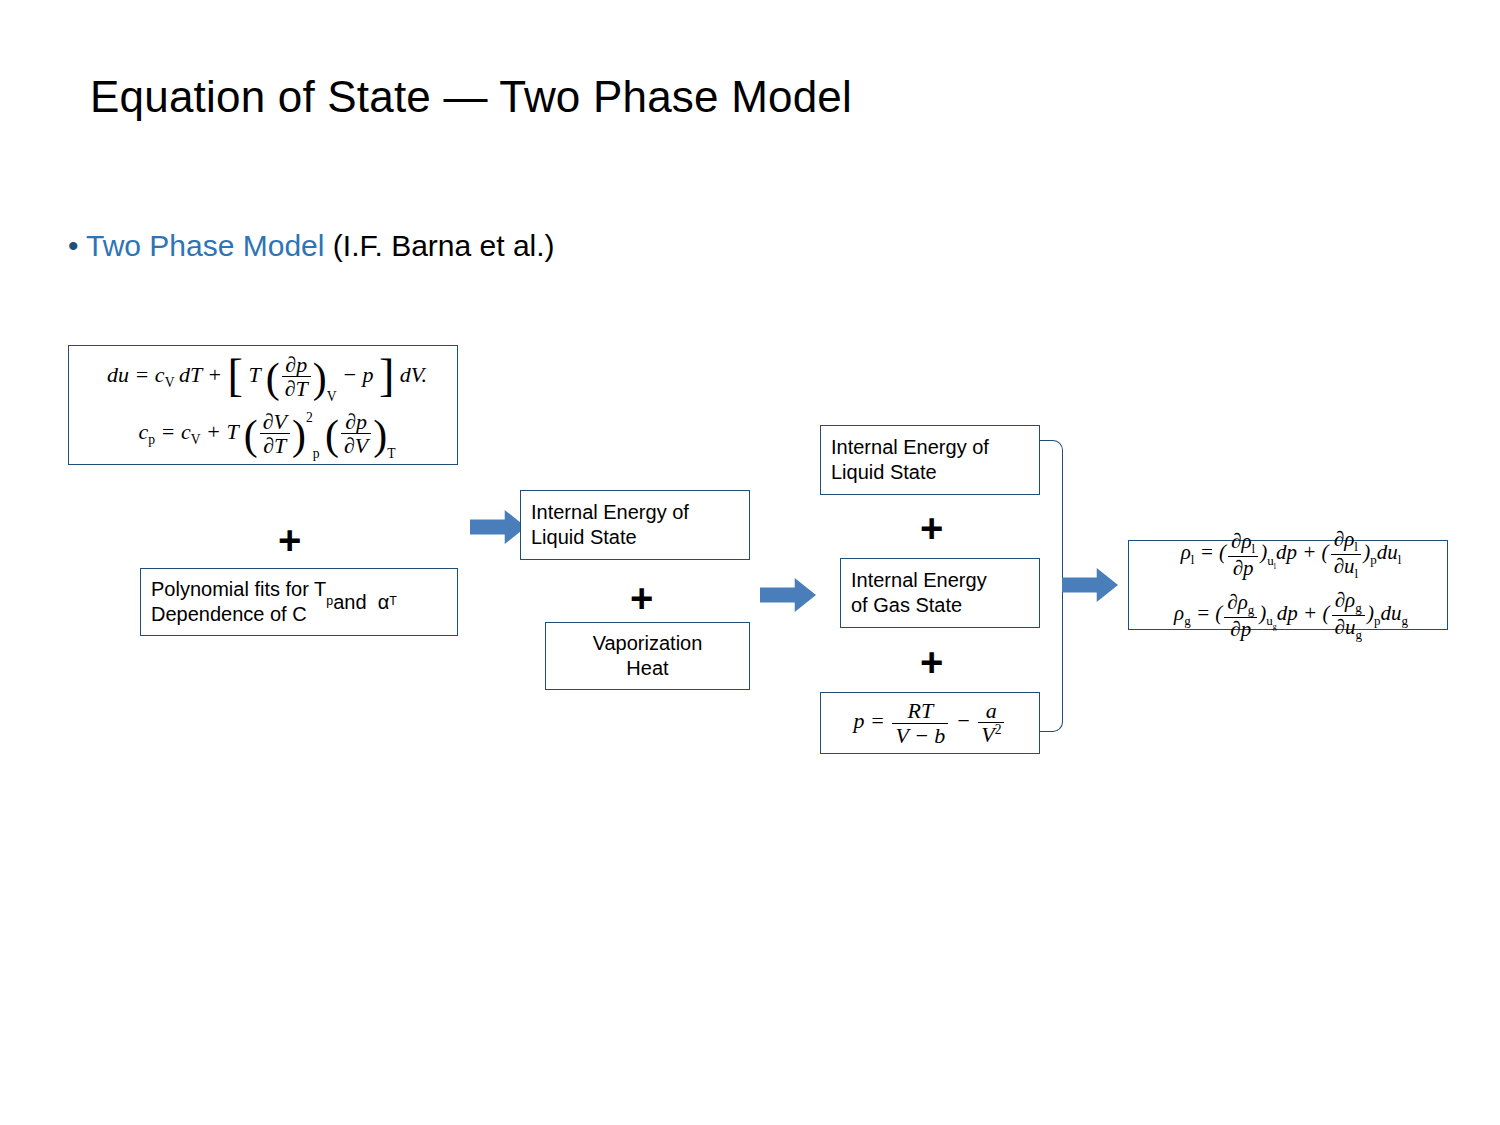Equation of State — Two Phase Model
•Two Phase Model (I.F. Barna et al.)
du = cV dT + [ T (∂p∂T) V − p ] dV.
cp = cV + T (∂V∂T) 2 p (∂p∂V) T
+
Polynomial fits for T
Dependence of Cp and αT
Internal Energy of
Liquid State
+
Vaporization
Heat
Internal Energy of
Liquid State
+
Internal Energy
of Gas State
+
p = RT V − b − aV2
ρl = (∂ρl∂p)uldp + (∂ρl∂ul)pdul
ρg = (∂ρg∂p)ugdp + (∂ρg∂ug)pdug